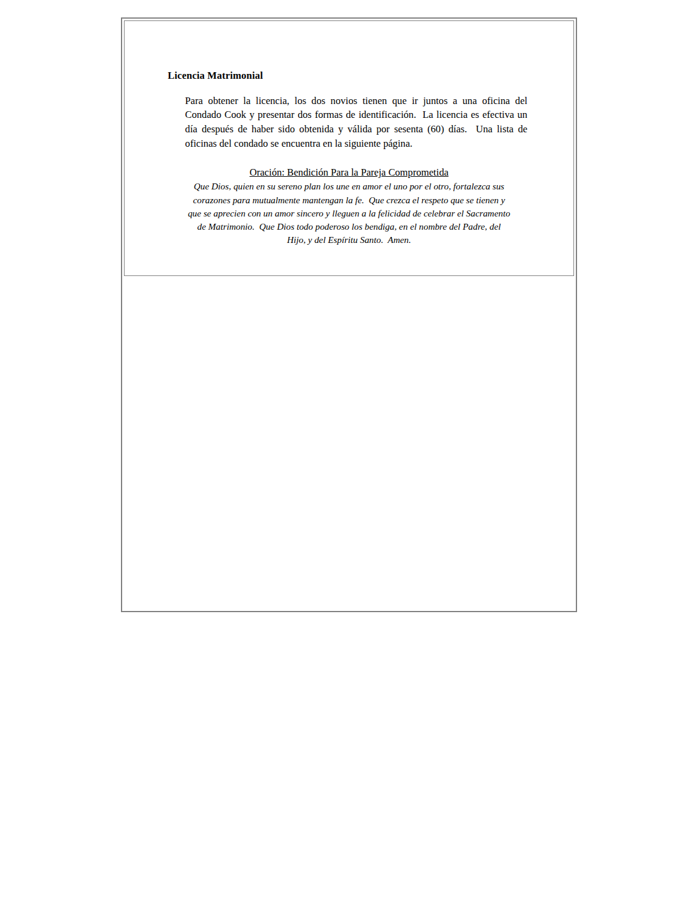Licencia Matrimonial
Para obtener la licencia, los dos novios tienen que ir juntos a una oficina del Condado Cook y presentar dos formas de identificación. La licencia es efectiva un día después de haber sido obtenida y válida por sesenta (60) días. Una lista de oficinas del condado se encuentra en la siguiente página.
Oración: Bendición Para la Pareja Comprometida
Que Dios, quien en su sereno plan los une en amor el uno por el otro, fortalezca sus corazones para mutualmente mantengan la fe. Que crezca el respeto que se tienen y que se aprecien con un amor sincero y lleguen a la felicidad de celebrar el Sacramento de Matrimonio. Que Dios todo poderoso los bendiga, en el nombre del Padre, del Hijo, y del Espíritu Santo. Amen.